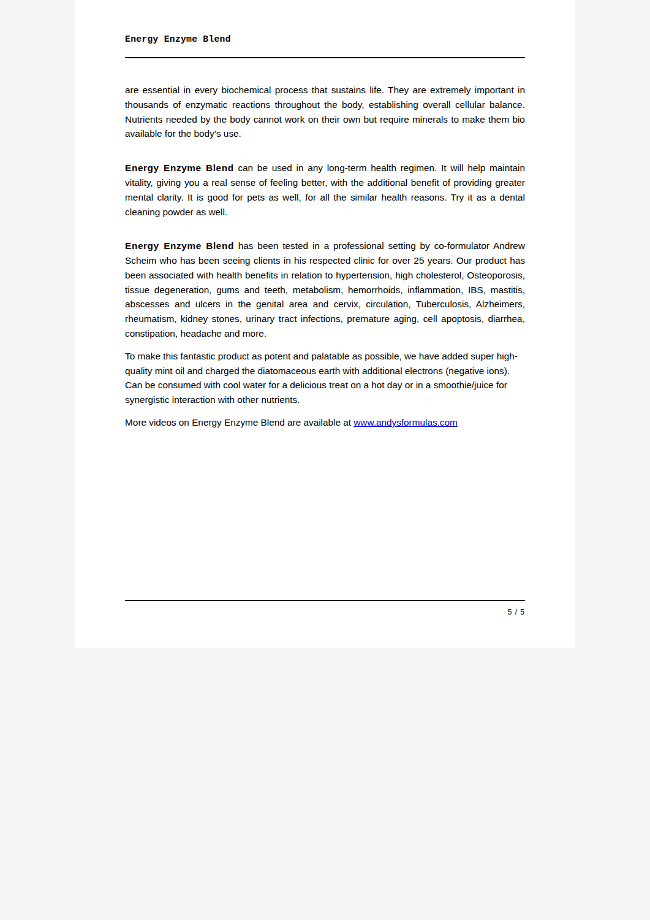Energy Enzyme Blend
are essential in every biochemical process that sustains life. They are extremely important in thousands of enzymatic reactions throughout the body, establishing overall cellular balance. Nutrients needed by the body cannot work on their own but require minerals to make them bio available for the body’s use.
Energy Enzyme Blend can be used in any long-term health regimen. It will help maintain vitality, giving you a real sense of feeling better, with the additional benefit of providing greater mental clarity. It is good for pets as well, for all the similar health reasons. Try it as a dental cleaning powder as well.
Energy Enzyme Blend has been tested in a professional setting by co-formulator Andrew Scheim who has been seeing clients in his respected clinic for over 25 years. Our product has been associated with health benefits in relation to hypertension, high cholesterol, Osteoporosis, tissue degeneration, gums and teeth, metabolism, hemorrhoids, inflammation, IBS, mastitis, abscesses and ulcers in the genital area and cervix, circulation, Tuberculosis, Alzheimers, rheumatism, kidney stones, urinary tract infections, premature aging, cell apoptosis, diarrhea, constipation, headache and more.
To make this fantastic product as potent and palatable as possible, we have added super high-quality mint oil and charged the diatomaceous earth with additional electrons (negative ions). Can be consumed with cool water for a delicious treat on a hot day or in a smoothie/juice for synergistic interaction with other nutrients.
More videos on Energy Enzyme Blend are available at www.andysformulas.com
5 / 5